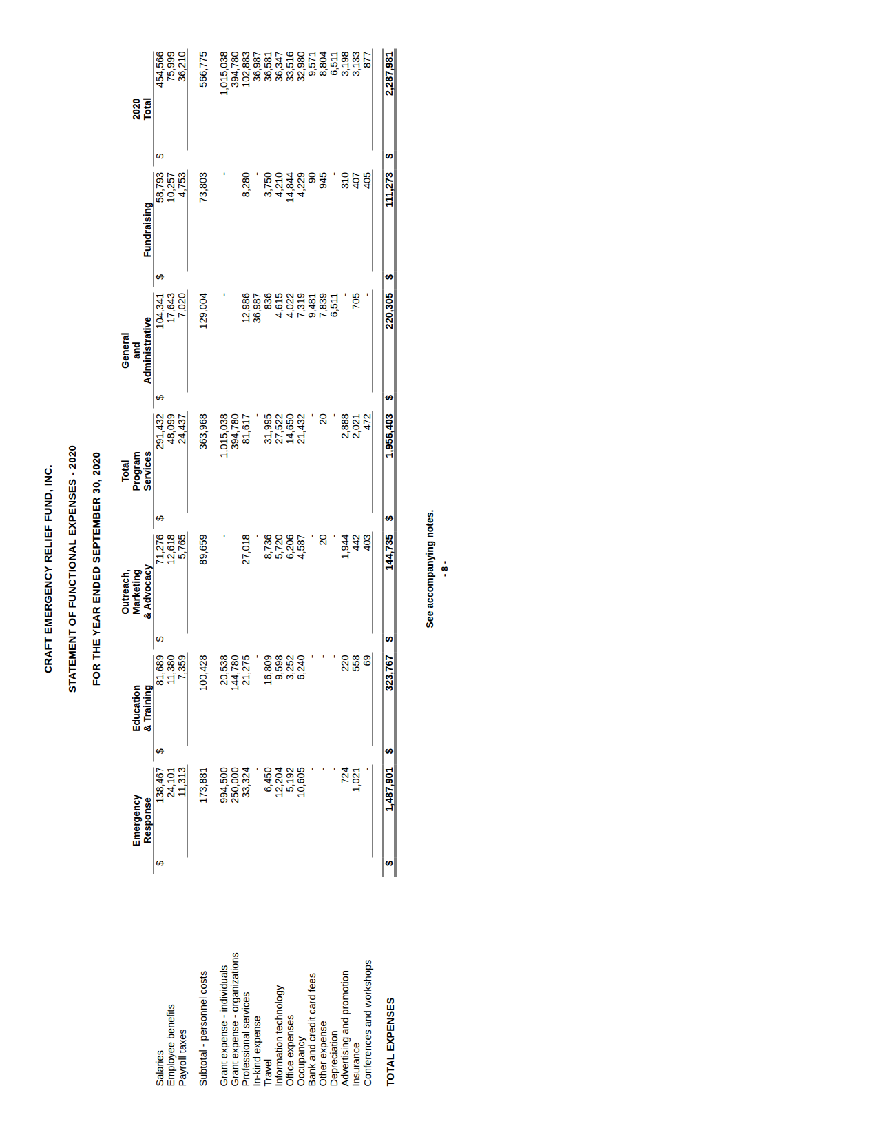CRAFT EMERGENCY RELIEF FUND, INC.
STATEMENT OF FUNCTIONAL EXPENSES - 2020
FOR THE YEAR ENDED SEPTEMBER 30, 2020
| | Emergency Response | Education & Training | Outreach, Marketing & Advocacy | Total Program Services | General and Administrative | Fundraising | 2020 Total |
| --- | --- | --- | --- | --- | --- | --- | --- |
| Salaries | $ | 138,467 | $ | 81,689 | $ | 71,276 | $ | 291,432 | $ | 104,341 | $ | 58,793 | $ | 454,566 |
| Employee benefits | | 24,101 | | 11,380 | | 12,618 | | 48,099 | | 17,643 | | 10,257 | | 75,999 |
| Payroll taxes | | 11,313 | | 7,359 | | 5,765 | | 24,437 | | 7,020 | | 4,753 | | 36,210 |
| Subtotal - personnel costs | | 173,881 | | 100,428 | | 89,659 | | 363,968 | | 129,004 | | 73,803 | | 566,775 |
| Grant expense - individuals | | 994,500 | | 20,538 | | - | | 1,015,038 | | - | | - | | 1,015,038 |
| Grant expense - organizations | | 250,000 | | 144,780 | | | | 394,780 | | | | | | 394,780 |
| Professional services | | 33,324 | | 21,275 | | 27,018 | | 81,617 | | 12,986 | | 8,280 | | 102,883 |
| In-kind expense | | - | | - | | - | | - | | 36,987 | | - | | 36,987 |
| Travel | | 6,450 | | 16,809 | | 8,736 | | 31,995 | | 836 | | 3,750 | | 36,581 |
| Information technology | | 12,204 | | 9,598 | | 5,720 | | 27,522 | | 4,615 | | 4,210 | | 36,347 |
| Office expenses | | 5,192 | | 3,252 | | 6,206 | | 14,650 | | 4,022 | | 14,844 | | 33,516 |
| Occupancy | | 10,605 | | 6,240 | | 4,587 | | 21,432 | | 7,319 | | 4,229 | | 32,980 |
| Bank and credit card fees | | - | | - | | - | | - | | 9,481 | | 90 | | 9,571 |
| Other expense | | - | | - | | 20 | | 20 | | 7,839 | | 945 | | 8,804 |
| Depreciation | | - | | - | | - | | - | | 6,511 | | - | | 6,511 |
| Advertising and promotion | | 724 | | 220 | | 1,944 | | 2,888 | | - | | 310 | | 3,198 |
| Insurance | | 1,021 | | 558 | | 442 | | 2,021 | | 705 | | 407 | | 3,133 |
| Conferences and workshops | | - | | 69 | | 403 | | 472 | | - | | 405 | | 877 |
| TOTAL EXPENSES | $ | 1,487,901 | $ | 323,767 | $ | 144,735 | $ | 1,956,403 | $ | 220,305 | $ | 111,273 | $ | 2,287,981 |
See accompanying notes.
- 8 -